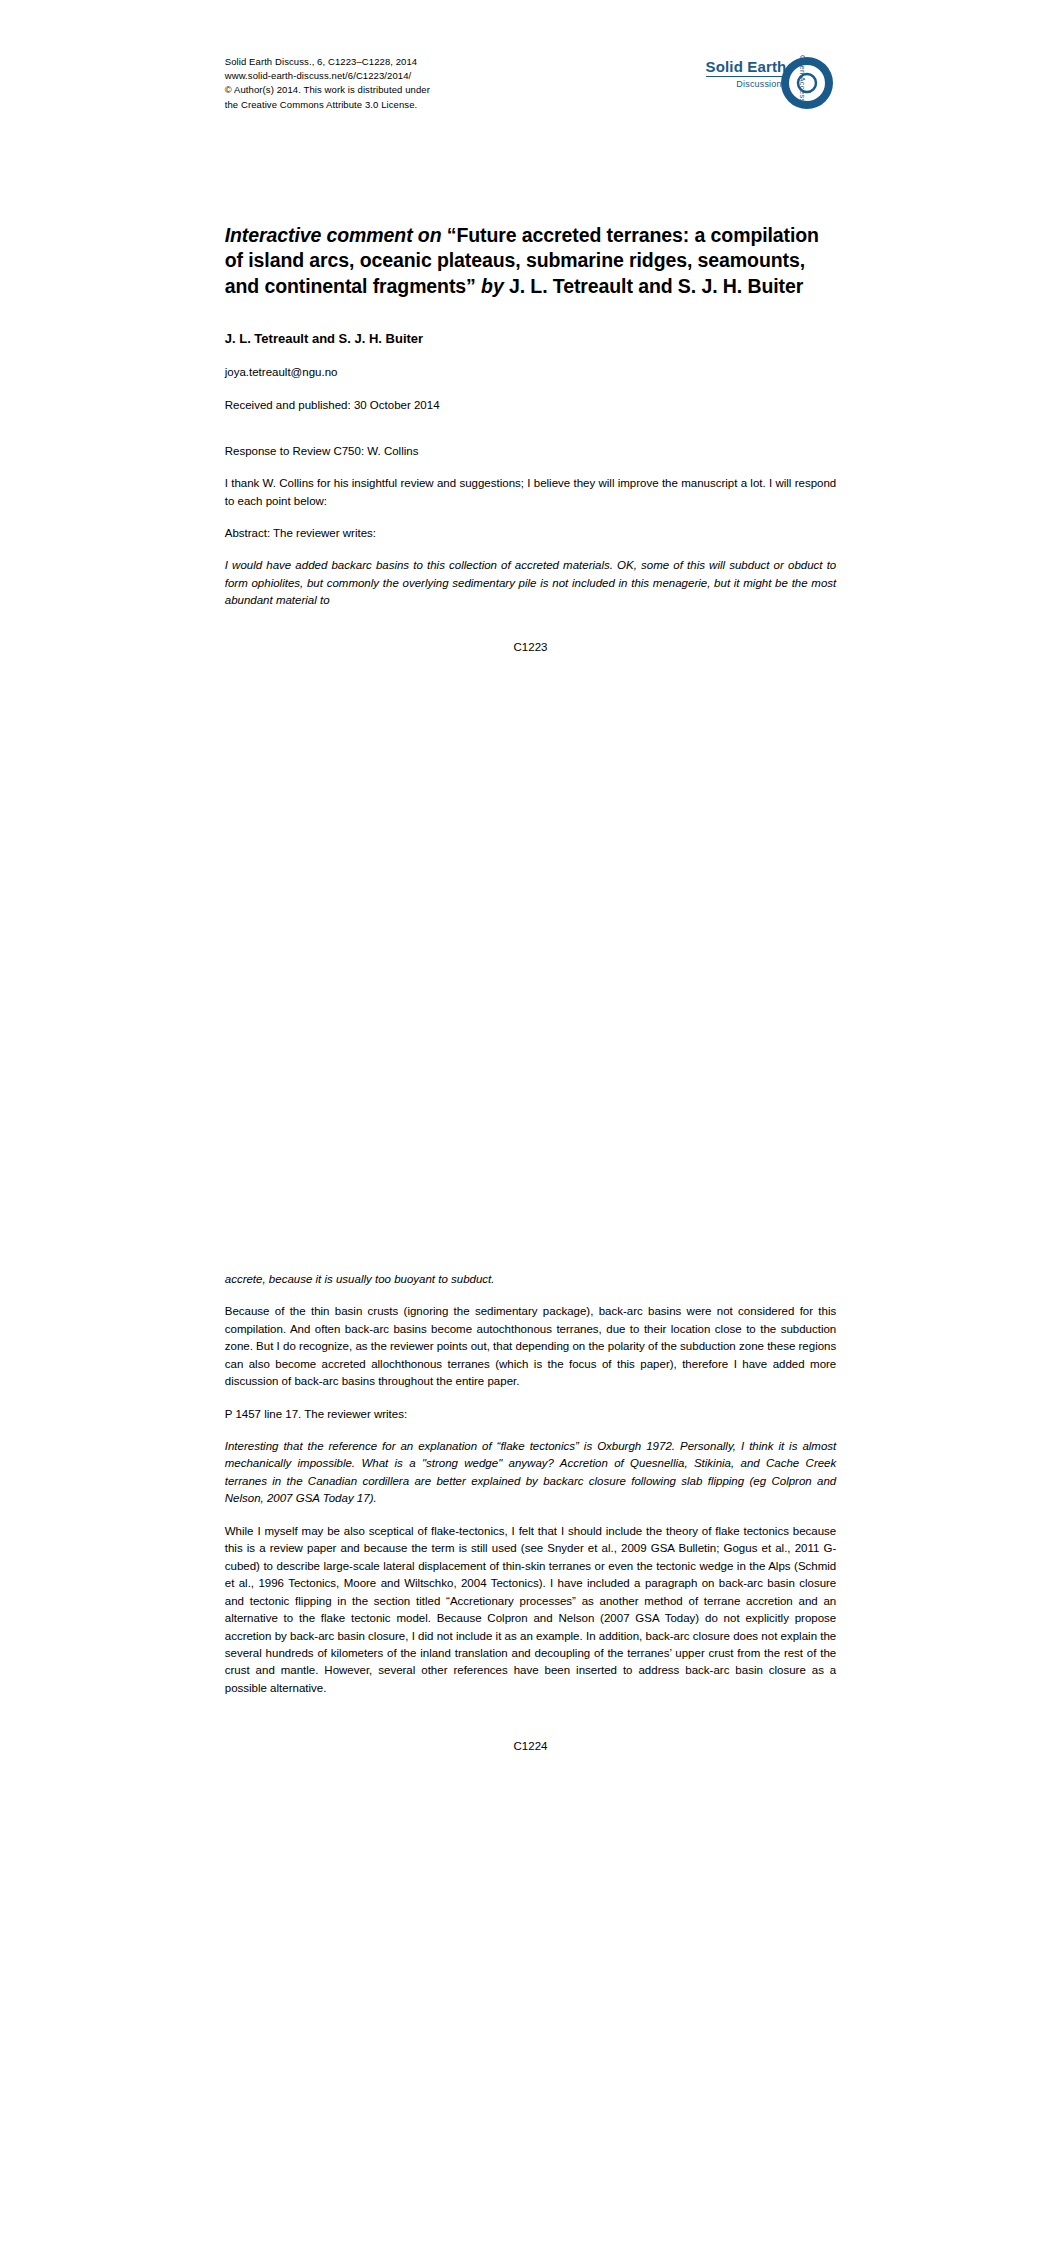Solid Earth Discuss., 6, C1223–C1228, 2014
www.solid-earth-discuss.net/6/C1223/2014/
© Author(s) 2014. This work is distributed under
the Creative Commons Attribute 3.0 License.
Solid Earth
Discussions
Open Access
Interactive comment on “Future accreted terranes: a compilation of island arcs, oceanic plateaus, submarine ridges, seamounts, and continental fragments” by J. L. Tetreault and S. J. H. Buiter
J. L. Tetreault and S. J. H. Buiter
joya.tetreault@ngu.no
Received and published: 30 October 2014
Response to Review C750: W. Collins
I thank W. Collins for his insightful review and suggestions; I believe they will improve the manuscript a lot. I will respond to each point below:
Abstract: The reviewer writes:
I would have added backarc basins to this collection of accreted materials. OK, some of this will subduct or obduct to form ophiolites, but commonly the overlying sedimentary pile is not included in this menagerie, but it might be the most abundant material to
C1223
accrete, because it is usually too buoyant to subduct.
Because of the thin basin crusts (ignoring the sedimentary package), back-arc basins were not considered for this compilation. And often back-arc basins become autochthonous terranes, due to their location close to the subduction zone. But I do recognize, as the reviewer points out, that depending on the polarity of the subduction zone these regions can also become accreted allochthonous terranes (which is the focus of this paper), therefore I have added more discussion of back-arc basins throughout the entire paper.
P 1457 line 17. The reviewer writes:
Interesting that the reference for an explanation of “flake tectonics” is Oxburgh 1972. Personally, I think it is almost mechanically impossible. What is a "strong wedge" anyway? Accretion of Quesnellia, Stikinia, and Cache Creek terranes in the Canadian cordillera are better explained by backarc closure following slab flipping (eg Colpron and Nelson, 2007 GSA Today 17).
While I myself may be also sceptical of flake-tectonics, I felt that I should include the theory of flake tectonics because this is a review paper and because the term is still used (see Snyder et al., 2009 GSA Bulletin; Gogus et al., 2011 G-cubed) to describe large-scale lateral displacement of thin-skin terranes or even the tectonic wedge in the Alps (Schmid et al., 1996 Tectonics, Moore and Wiltschko, 2004 Tectonics). I have included a paragraph on back-arc basin closure and tectonic flipping in the section titled “Accretionary processes” as another method of terrane accretion and an alternative to the flake tectonic model. Because Colpron and Nelson (2007 GSA Today) do not explicitly propose accretion by back-arc basin closure, I did not include it as an example. In addition, back-arc closure does not explain the several hundreds of kilometers of the inland translation and decoupling of the terranes’ upper crust from the rest of the crust and mantle. However, several other references have been inserted to address back-arc basin closure as a possible alternative.
C1224